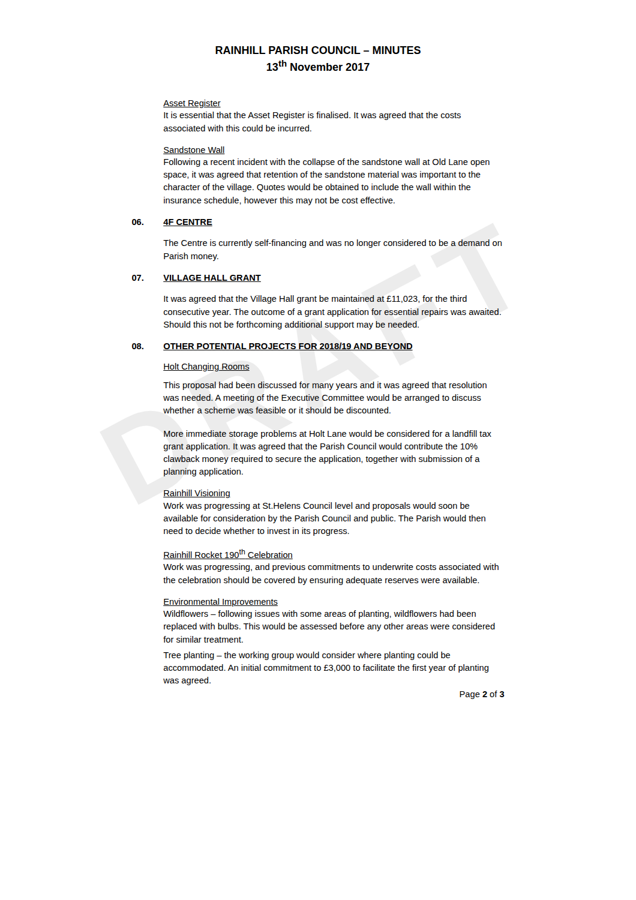DRAFT
RAINHILL PARISH COUNCIL – MINUTES
13th November 2017
Asset Register
It is essential that the Asset Register is finalised. It was agreed that the costs associated with this could be incurred.
Sandstone Wall
Following a recent incident with the collapse of the sandstone wall at Old Lane open space, it was agreed that retention of the sandstone material was important to the character of the village. Quotes would be obtained to include the wall within the insurance schedule, however this may not be cost effective.
06.
4F CENTRE
The Centre is currently self-financing and was no longer considered to be a demand on Parish money.
07.
VILLAGE HALL GRANT
It was agreed that the Village Hall grant be maintained at £11,023, for the third consecutive year. The outcome of a grant application for essential repairs was awaited. Should this not be forthcoming additional support may be needed.
08.
OTHER POTENTIAL PROJECTS FOR 2018/19 AND BEYOND
Holt Changing Rooms
This proposal had been discussed for many years and it was agreed that resolution was needed. A meeting of the Executive Committee would be arranged to discuss whether a scheme was feasible or it should be discounted.
More immediate storage problems at Holt Lane would be considered for a landfill tax grant application. It was agreed that the Parish Council would contribute the 10% clawback money required to secure the application, together with submission of a planning application.
Rainhill Visioning
Work was progressing at St.Helens Council level and proposals would soon be available for consideration by the Parish Council and public. The Parish would then need to decide whether to invest in its progress.
Rainhill Rocket 190th Celebration
Work was progressing, and previous commitments to underwrite costs associated with the celebration should be covered by ensuring adequate reserves were available.
Environmental Improvements
Wildflowers – following issues with some areas of planting, wildflowers had been replaced with bulbs. This would be assessed before any other areas were considered for similar treatment.
Tree planting – the working group would consider where planting could be accommodated. An initial commitment to £3,000 to facilitate the first year of planting was agreed.
Page 2 of 3